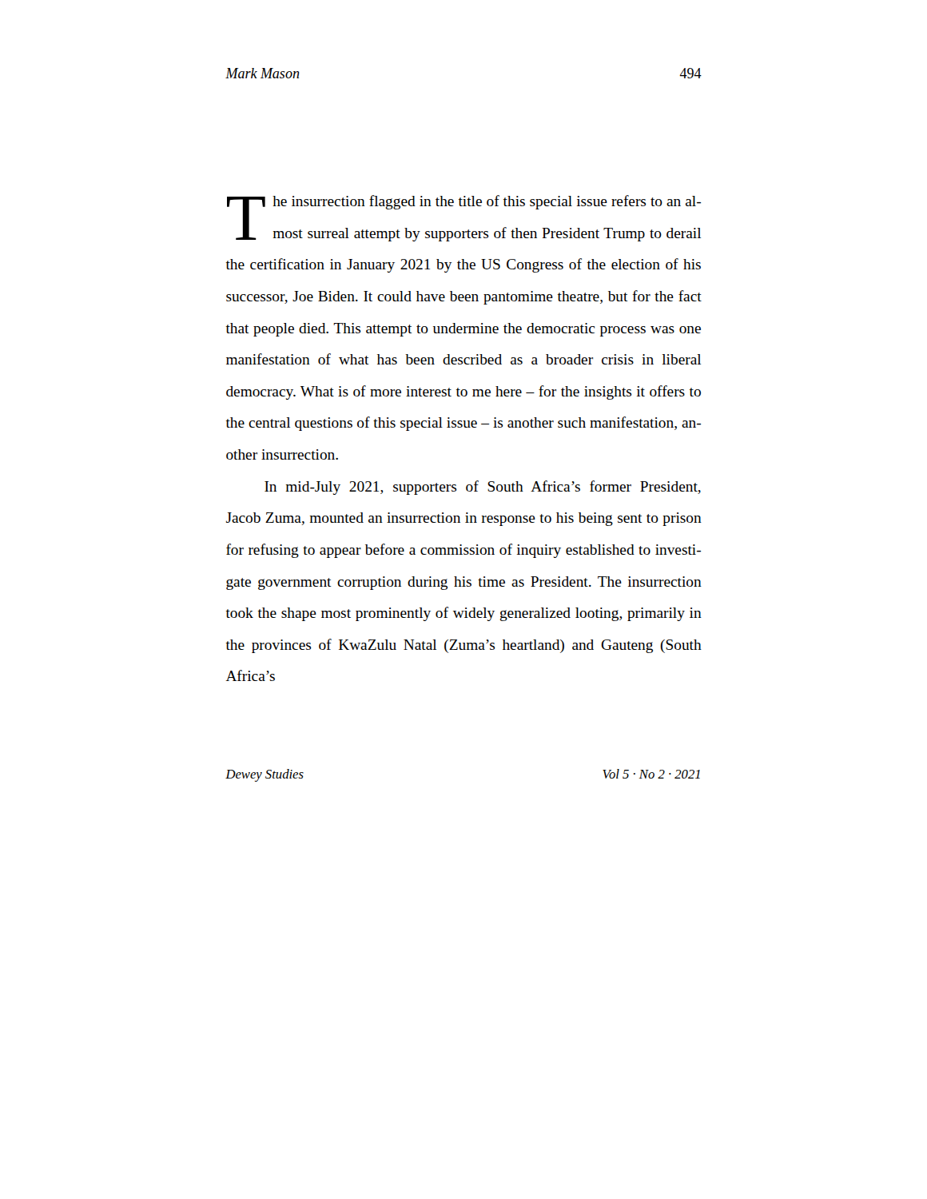Mark Mason 494
The insurrection flagged in the title of this special issue refers to an almost surreal attempt by supporters of then President Trump to derail the certification in January 2021 by the US Congress of the election of his successor, Joe Biden. It could have been pantomime theatre, but for the fact that people died. This attempt to undermine the democratic process was one manifestation of what has been described as a broader crisis in liberal democracy. What is of more interest to me here – for the insights it offers to the central questions of this special issue – is another such manifestation, another insurrection.
In mid-July 2021, supporters of South Africa’s former President, Jacob Zuma, mounted an insurrection in response to his being sent to prison for refusing to appear before a commission of inquiry established to investigate government corruption during his time as President. The insurrection took the shape most prominently of widely generalized looting, primarily in the provinces of KwaZulu Natal (Zuma’s heartland) and Gauteng (South Africa’s
Dewey Studies Vol 5 · No 2 · 2021